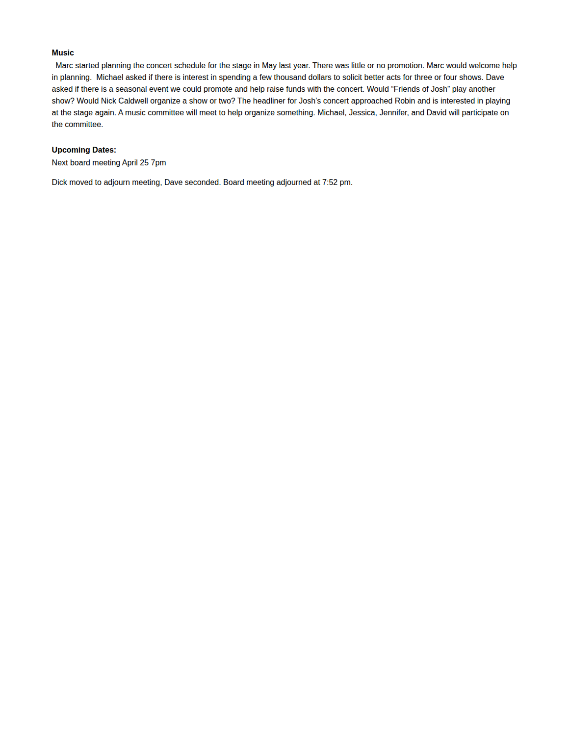Music
Marc started planning the concert schedule for the stage in May last year. There was little or no promotion. Marc would welcome help in planning. Michael asked if there is interest in spending a few thousand dollars to solicit better acts for three or four shows. Dave asked if there is a seasonal event we could promote and help raise funds with the concert. Would “Friends of Josh” play another show? Would Nick Caldwell organize a show or two? The headliner for Josh’s concert approached Robin and is interested in playing at the stage again. A music committee will meet to help organize something. Michael, Jessica, Jennifer, and David will participate on the committee.
Upcoming Dates:
Next board meeting April 25 7pm
Dick moved to adjourn meeting, Dave seconded. Board meeting adjourned at 7:52 pm.